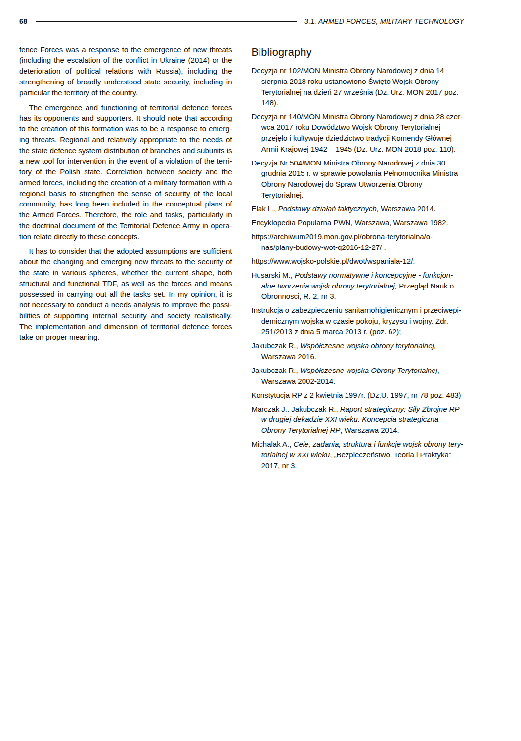68 3.1. Armed Forces, Military Technology
fence Forces was a response to the emergence of new threats (including the escalation of the conflict in Ukraine (2014) or the deterioration of political relations with Russia), including the strengthening of broadly understood state security, including in particular the territory of the country.
The emergence and functioning of territorial defence forces has its opponents and supporters. It should note that according to the creation of this formation was to be a response to emerging threats. Regional and relatively appropriate to the needs of the state defence system distribution of branches and subunits is a new tool for intervention in the event of a violation of the territory of the Polish state. Correlation between society and the armed forces, including the creation of a military formation with a regional basis to strengthen the sense of security of the local community, has long been included in the conceptual plans of the Armed Forces. Therefore, the role and tasks, particularly in the doctrinal document of the Territorial Defence Army in operation relate directly to these concepts.
It has to consider that the adopted assumptions are sufficient about the changing and emerging new threats to the security of the state in various spheres, whether the current shape, both structural and functional TDF, as well as the forces and means possessed in carrying out all the tasks set. In my opinion, it is not necessary to conduct a needs analysis to improve the possibilities of supporting internal security and society realistically. The implementation and dimension of territorial defence forces take on proper meaning.
Bibliography
Decyzja nr 102/MON Ministra Obrony Narodowej z dnia 14 sierpnia 2018 roku ustanowiono Święto Wojsk Obrony Terytorialnej na dzień 27 września (Dz. Urz. MON 2017 poz. 148).
Decyzja nr 140/MON Ministra Obrony Narodowej z dnia 28 czerwca 2017 roku Dowództwo Wojsk Obrony Terytorialnej przejęło i kultywuje dziedzictwo tradycji Komendy Głównej Armii Krajowej 1942 – 1945 (Dz. Urz. MON 2018 poz. 110).
Decyzja Nr 504/MON Ministra Obrony Narodowej z dnia 30 grudnia 2015 r. w sprawie powołania Pełnomocnika Ministra Obrony Narodowej do Spraw Utworzenia Obrony Terytorialnej.
Elak L., Podstawy działań taktycznych, Warszawa 2014.
Encyklopedia Popularna PWN, Warszawa, Warszawa 1982.
https://archiwum2019.mon.gov.pl/obrona-terytorialna/o-nas/plany-budowy-wot-q2016-12-27/ .
https://www.wojsko-polskie.pl/dwot/wspaniala-12/.
Husarski M., Podstawy normatywne i koncepcyjne - funkcjonalne tworzenia wojsk obrony terytorialnej, Przegląd Nauk o Obronnosci, R. 2, nr 3.
Instrukcja o zabezpieczeniu sanitarnohigienicznym i przeciwepidemicznym wojska w czasie pokoju, kryzysu i wojny. Zdr. 251/2013 z dnia 5 marca 2013 r. (poz. 62);
Jakubczak R., Współczesne wojska obrony terytorialnej, Warszawa 2016.
Jakubczak R., Współczesne wojska Obrony Terytorialnej, Warszawa 2002-2014.
Konstytucja RP z 2 kwietnia 1997r. (Dz.U. 1997, nr 78 poz. 483)
Marczak J., Jakubczak R., Raport strategiczny: Siły Zbrojne RP w drugiej dekadzie XXI wieku. Koncepcja strategiczna Obrony Terytorialnej RP, Warszawa 2014.
Michalak A., Cele, zadania, struktura i funkcje wojsk obrony terytorialnej w XXI wieku, „Bezpieczeństwo. Teoria i Praktyka” 2017, nr 3.